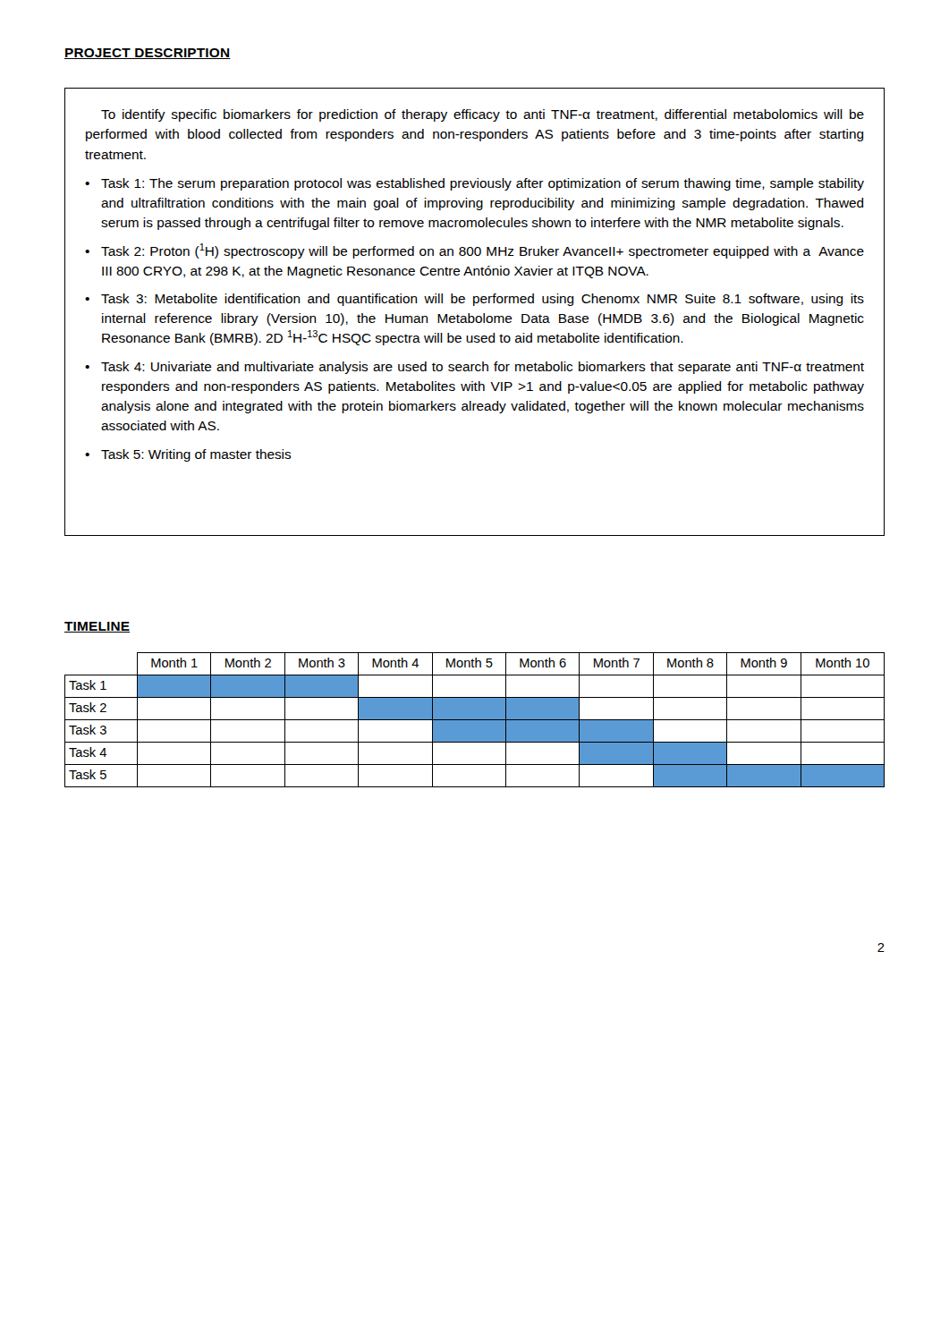PROJECT DESCRIPTION
To identify specific biomarkers for prediction of therapy efficacy to anti TNF-α treatment, differential metabolomics will be performed with blood collected from responders and non-responders AS patients before and 3 time-points after starting treatment.
Task 1: The serum preparation protocol was established previously after optimization of serum thawing time, sample stability and ultrafiltration conditions with the main goal of improving reproducibility and minimizing sample degradation. Thawed serum is passed through a centrifugal filter to remove macromolecules shown to interfere with the NMR metabolite signals.
Task 2: Proton (1H) spectroscopy will be performed on an 800 MHz Bruker AvanceII+ spectrometer equipped with a Avance III 800 CRYO, at 298 K, at the Magnetic Resonance Centre António Xavier at ITQB NOVA.
Task 3: Metabolite identification and quantification will be performed using Chenomx NMR Suite 8.1 software, using its internal reference library (Version 10), the Human Metabolome Data Base (HMDB 3.6) and the Biological Magnetic Resonance Bank (BMRB). 2D 1H-13C HSQC spectra will be used to aid metabolite identification.
Task 4: Univariate and multivariate analysis are used to search for metabolic biomarkers that separate anti TNF-α treatment responders and non-responders AS patients. Metabolites with VIP >1 and p-value<0.05 are applied for metabolic pathway analysis alone and integrated with the protein biomarkers already validated, together will the known molecular mechanisms associated with AS.
Task 5: Writing of master thesis
TIMELINE
| | Month 1 | Month 2 | Month 3 | Month 4 | Month 5 | Month 6 | Month 7 | Month 8 | Month 9 | Month 10 |
| --- | --- | --- | --- | --- | --- | --- | --- | --- | --- | --- |
| Task 1 | | | | | | | | | | |
| Task 2 | | | | | | | | | | |
| Task 3 | | | | | | | | | | |
| Task 4 | | | | | | | | | | |
| Task 5 | | | | | | | | | | |
2